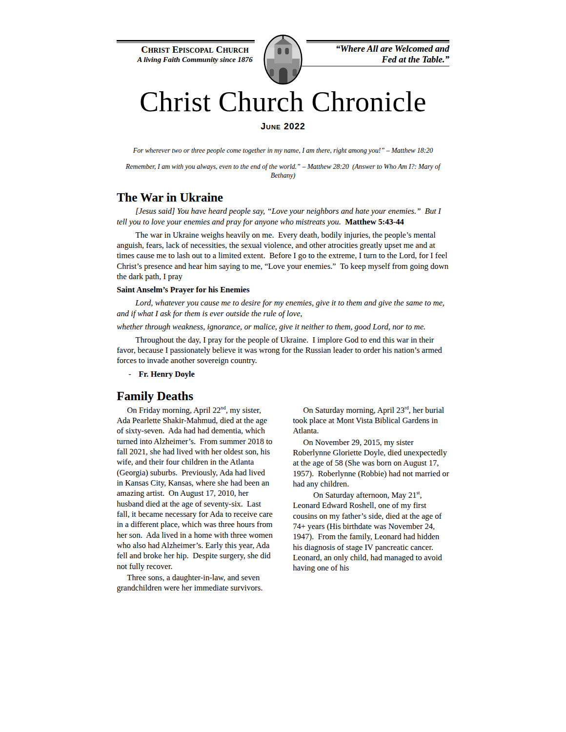Christ Episcopal Church
A living Faith Community since 1876
“Where All are Welcomed and
Fed at the Table.”
Christ Church Chronicle
June 2022
For wherever two or three people come together in my name, I am there, right among you!” – Matthew 18:20
Remember, I am with you always, even to the end of the world.” – Matthew 28:20 (Answer to Who Am I?: Mary of Bethany)
The War in Ukraine
[Jesus said] You have heard people say, “Love your neighbors and hate your enemies.” But I tell you to love your enemies and pray for anyone who mistreats you. Matthew 5:43-44
The war in Ukraine weighs heavily on me. Every death, bodily injuries, the people’s mental anguish, fears, lack of necessities, the sexual violence, and other atrocities greatly upset me and at times cause me to lash out to a limited extent. Before I go to the extreme, I turn to the Lord, for I feel Christ’s presence and hear him saying to me, “Love your enemies.” To keep myself from going down the dark path, I pray
Saint Anselm’s Prayer for his Enemies
Lord, whatever you cause me to desire for my enemies, give it to them and give the same to me, and if what I ask for them is ever outside the rule of love,
whether through weakness, ignorance, or malice, give it neither to them, good Lord, nor to me.
Throughout the day, I pray for the people of Ukraine. I implore God to end this war in their favor, because I passionately believe it was wrong for the Russian leader to order his nation’s armed forces to invade another sovereign country.
-Fr. Henry Doyle
Family Deaths
On Friday morning, April 22nd, my sister, Ada Pearlette Shakir-Mahmud, died at the age of sixty-seven. Ada had had dementia, which turned into Alzheimer’s. From summer 2018 to fall 2021, she had lived with her oldest son, his wife, and their four children in the Atlanta (Georgia) suburbs. Previously, Ada had lived in Kansas City, Kansas, where she had been an amazing artist. On August 17, 2010, her husband died at the age of seventy-six. Last fall, it became necessary for Ada to receive care in a different place, which was three hours from her son. Ada lived in a home with three women who also had Alzheimer’s. Early this year, Ada fell and broke her hip. Despite surgery, she did not fully recover.
Three sons, a daughter-in-law, and seven grandchildren were her immediate survivors.
On Saturday morning, April 23rd, her burial took place at Mont Vista Biblical Gardens in Atlanta.
On November 29, 2015, my sister Roberlynne Gloriette Doyle, died unexpectedly at the age of 58 (She was born on August 17, 1957). Roberlynne (Robbie) had not married or had any children.
On Saturday afternoon, May 21st, Leonard Edward Roshell, one of my first cousins on my father’s side, died at the age of 74+ years (His birthdate was November 24, 1947). From the family, Leonard had hidden his diagnosis of stage IV pancreatic cancer. Leonard, an only child, had managed to avoid having one of his